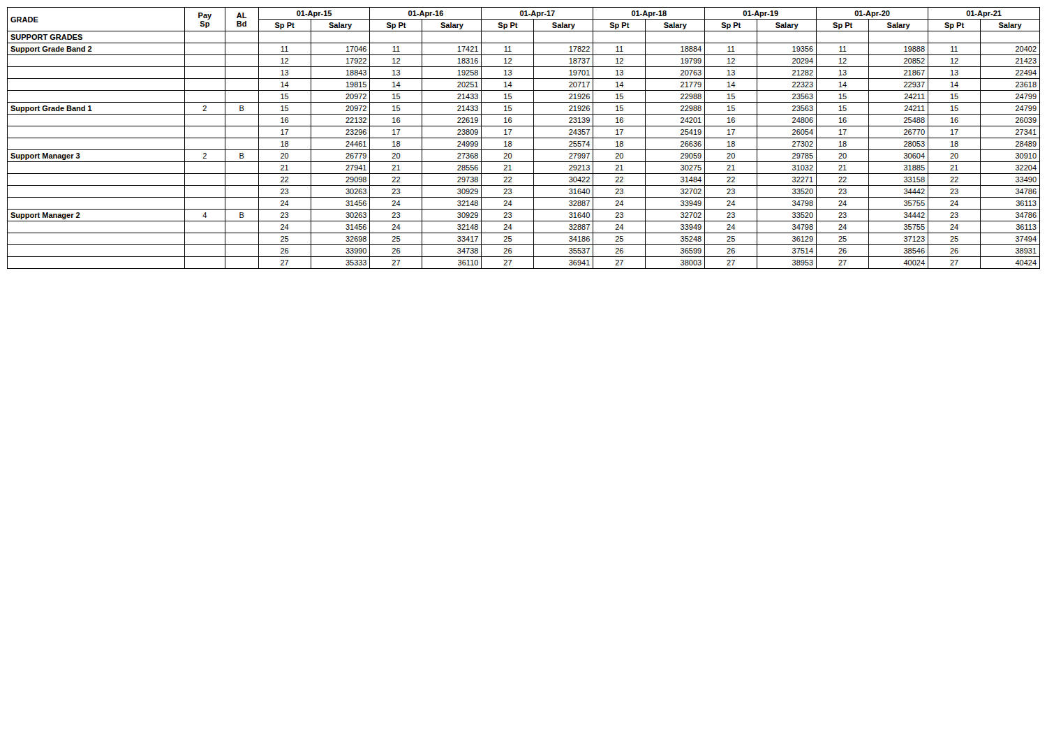| GRADE | Pay Sp | AL Bd | 01-Apr-15 | 01-Apr-16 | 01-Apr-17 | 01-Apr-18 | 01-Apr-19 | 01-Apr-20 | 01-Apr-21 |
| --- | --- | --- | --- | --- | --- | --- | --- | --- | --- |
| Sp Pt | Salary | Sp Pt | Salary | Sp Pt | Salary | Sp Pt | Salary | Sp Pt | Salary | Sp Pt | Salary | Sp Pt | Salary |
| SUPPORT GRADES | | | | | | | | | | | | | | | | |
| Support Grade Band 2 | | | 11 | 17046 | 11 | 17421 | 11 | 17822 | 11 | 18884 | 11 | 19356 | 11 | 19888 | 11 | 20402 |
| | | | 12 | 17922 | 12 | 18316 | 12 | 18737 | 12 | 19799 | 12 | 20294 | 12 | 20852 | 12 | 21423 |
| | | | 13 | 18843 | 13 | 19258 | 13 | 19701 | 13 | 20763 | 13 | 21282 | 13 | 21867 | 13 | 22494 |
| | | | 14 | 19815 | 14 | 20251 | 14 | 20717 | 14 | 21779 | 14 | 22323 | 14 | 22937 | 14 | 23618 |
| | | | 15 | 20972 | 15 | 21433 | 15 | 21926 | 15 | 22988 | 15 | 23563 | 15 | 24211 | 15 | 24799 |
| Support Grade Band 1 | 2 | B | 15 | 20972 | 15 | 21433 | 15 | 21926 | 15 | 22988 | 15 | 23563 | 15 | 24211 | 15 | 24799 |
| | | | 16 | 22132 | 16 | 22619 | 16 | 23139 | 16 | 24201 | 16 | 24806 | 16 | 25488 | 16 | 26039 |
| | | | 17 | 23296 | 17 | 23809 | 17 | 24357 | 17 | 25419 | 17 | 26054 | 17 | 26770 | 17 | 27341 |
| | | | 18 | 24461 | 18 | 24999 | 18 | 25574 | 18 | 26636 | 18 | 27302 | 18 | 28053 | 18 | 28489 |
| Support Manager 3 | 2 | B | 20 | 26779 | 20 | 27368 | 20 | 27997 | 20 | 29059 | 20 | 29785 | 20 | 30604 | 20 | 30910 |
| | | | 21 | 27941 | 21 | 28556 | 21 | 29213 | 21 | 30275 | 21 | 31032 | 21 | 31885 | 21 | 32204 |
| | | | 22 | 29098 | 22 | 29738 | 22 | 30422 | 22 | 31484 | 22 | 32271 | 22 | 33158 | 22 | 33490 |
| | | | 23 | 30263 | 23 | 30929 | 23 | 31640 | 23 | 32702 | 23 | 33520 | 23 | 34442 | 23 | 34786 |
| | | | 24 | 31456 | 24 | 32148 | 24 | 32887 | 24 | 33949 | 24 | 34798 | 24 | 35755 | 24 | 36113 |
| Support Manager 2 | 4 | B | 23 | 30263 | 23 | 30929 | 23 | 31640 | 23 | 32702 | 23 | 33520 | 23 | 34442 | 23 | 34786 |
| | | | 24 | 31456 | 24 | 32148 | 24 | 32887 | 24 | 33949 | 24 | 34798 | 24 | 35755 | 24 | 36113 |
| | | | 25 | 32698 | 25 | 33417 | 25 | 34186 | 25 | 35248 | 25 | 36129 | 25 | 37123 | 25 | 37494 |
| | | | 26 | 33990 | 26 | 34738 | 26 | 35537 | 26 | 36599 | 26 | 37514 | 26 | 38546 | 26 | 38931 |
| | | | 27 | 35333 | 27 | 36110 | 27 | 36941 | 27 | 38003 | 27 | 38953 | 27 | 40024 | 27 | 40424 |